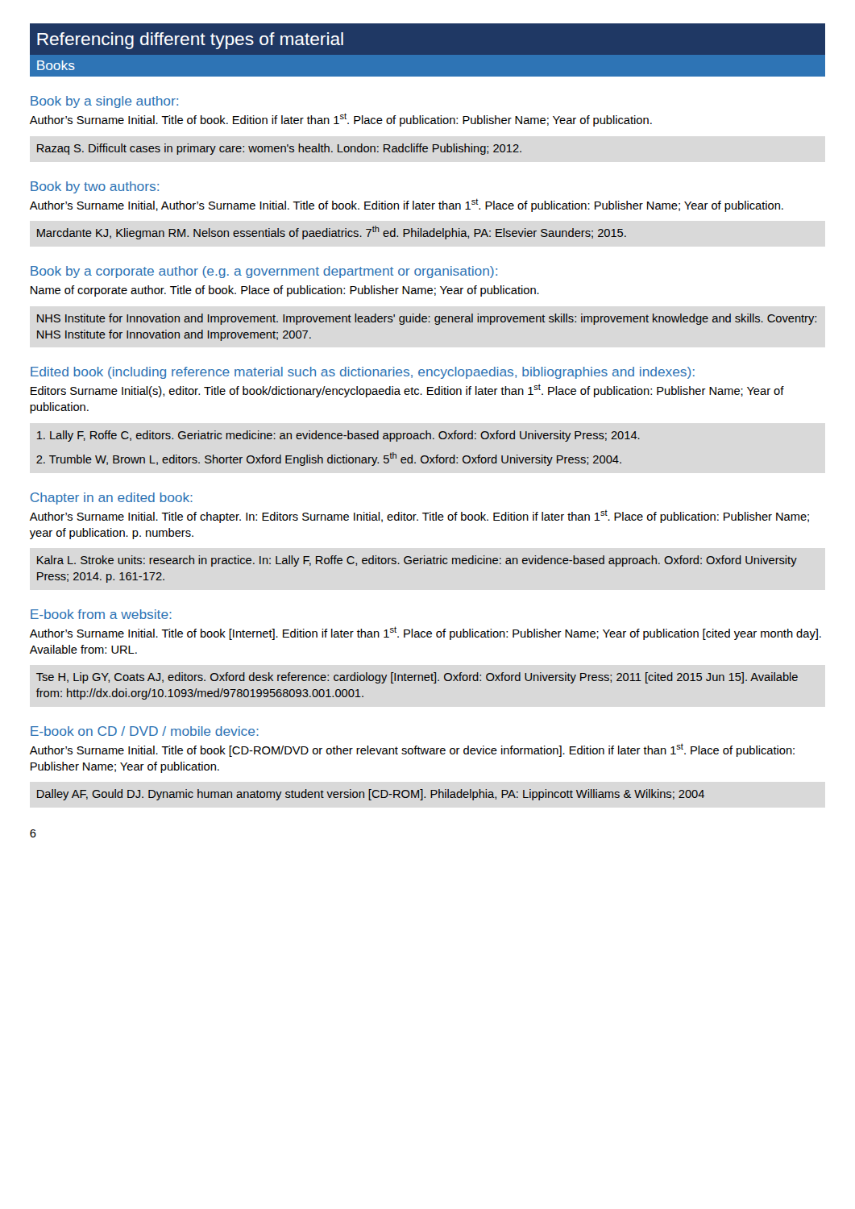Referencing different types of material
Books
Book by a single author:
Author’s Surname Initial. Title of book. Edition if later than 1st. Place of publication: Publisher Name; Year of publication.
Razaq S. Difficult cases in primary care: women's health. London: Radcliffe Publishing; 2012.
Book by two authors:
Author’s Surname Initial, Author’s Surname Initial. Title of book. Edition if later than 1st. Place of publication: Publisher Name; Year of publication.
Marcdante KJ, Kliegman RM. Nelson essentials of paediatrics. 7th ed. Philadelphia, PA: Elsevier Saunders; 2015.
Book by a corporate author (e.g. a government department or organisation):
Name of corporate author. Title of book. Place of publication: Publisher Name; Year of publication.
NHS Institute for Innovation and Improvement. Improvement leaders' guide: general improvement skills: improvement knowledge and skills. Coventry: NHS Institute for Innovation and Improvement; 2007.
Edited book (including reference material such as dictionaries, encyclopaedias, bibliographies and indexes):
Editors Surname Initial(s), editor. Title of book/dictionary/encyclopaedia etc. Edition if later than 1st. Place of publication: Publisher Name; Year of publication.
1. Lally F, Roffe C, editors. Geriatric medicine: an evidence-based approach. Oxford: Oxford University Press; 2014.
2. Trumble W, Brown L, editors. Shorter Oxford English dictionary. 5th ed. Oxford: Oxford University Press; 2004.
Chapter in an edited book:
Author’s Surname Initial. Title of chapter. In: Editors Surname Initial, editor. Title of book. Edition if later than 1st. Place of publication: Publisher Name; year of publication. p. numbers.
Kalra L. Stroke units: research in practice. In: Lally F, Roffe C, editors. Geriatric medicine: an evidence-based approach. Oxford: Oxford University Press; 2014. p. 161-172.
E-book from a website:
Author’s Surname Initial. Title of book [Internet]. Edition if later than 1st. Place of publication: Publisher Name; Year of publication [cited year month day]. Available from: URL.
Tse H, Lip GY, Coats AJ, editors. Oxford desk reference: cardiology [Internet]. Oxford: Oxford University Press; 2011 [cited 2015 Jun 15]. Available from: http://dx.doi.org/10.1093/med/9780199568093.001.0001.
E-book on CD / DVD / mobile device:
Author’s Surname Initial. Title of book [CD-ROM/DVD or other relevant software or device information]. Edition if later than 1st. Place of publication: Publisher Name; Year of publication.
Dalley AF, Gould DJ. Dynamic human anatomy student version [CD-ROM]. Philadelphia, PA: Lippincott Williams & Wilkins; 2004
6